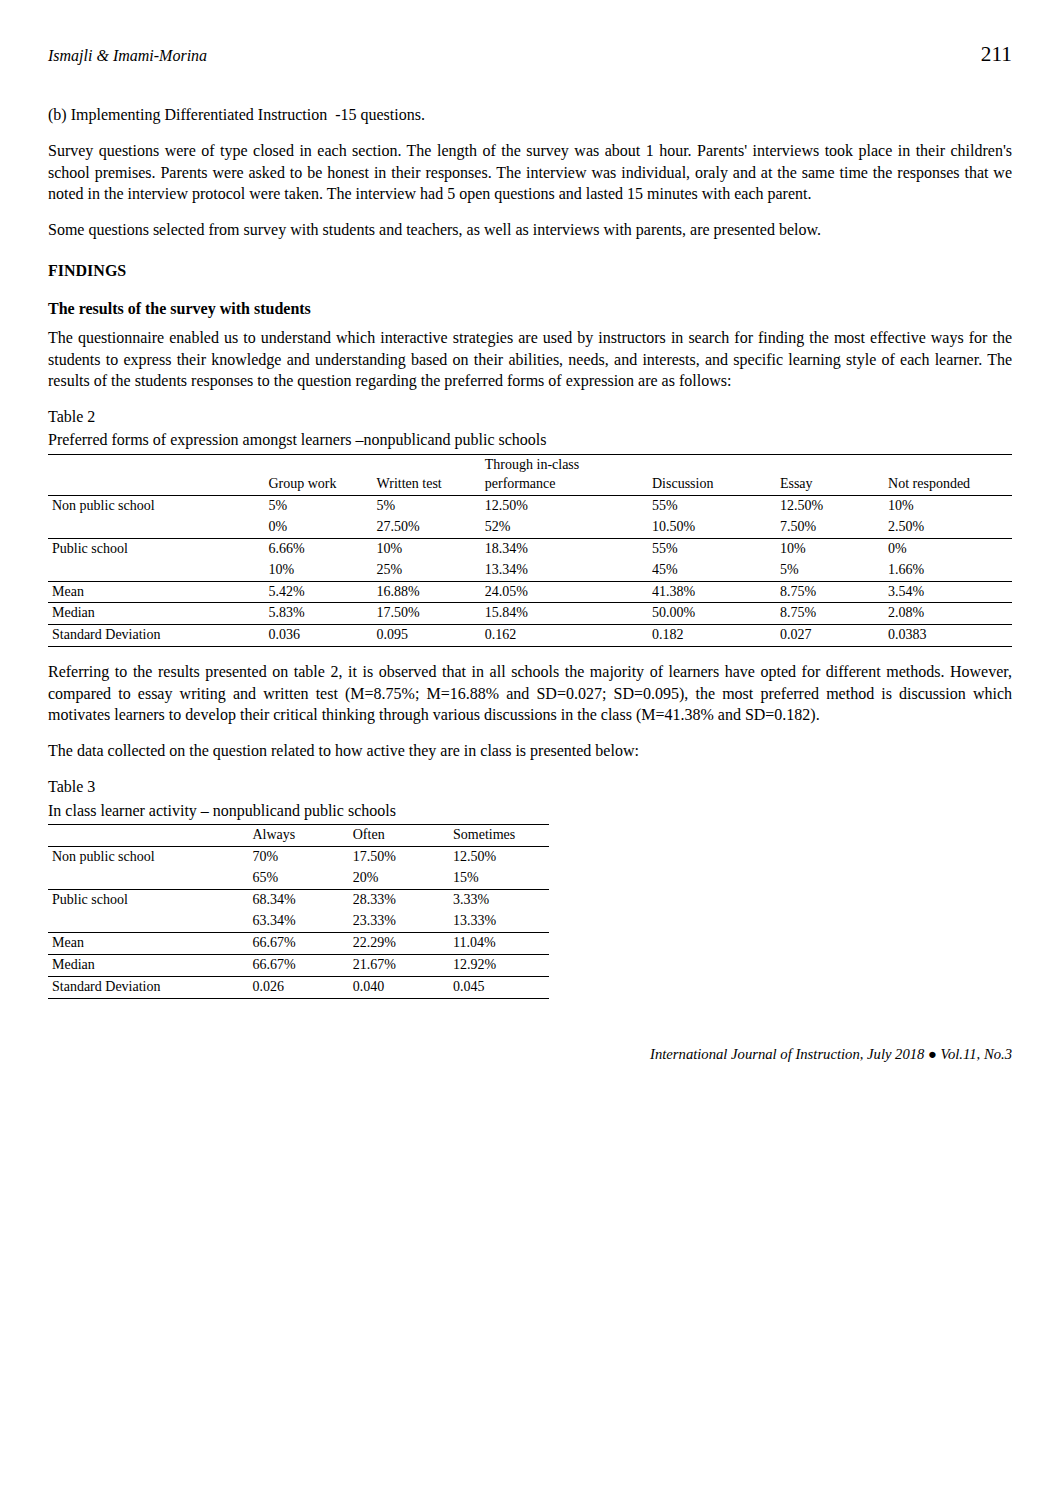Ismajli & Imami-Morina 211
(b) Implementing Differentiated Instruction -15 questions.
Survey questions were of type closed in each section. The length of the survey was about 1 hour. Parents' interviews took place in their children's school premises. Parents were asked to be honest in their responses. The interview was individual, oraly and at the same time the responses that we noted in the interview protocol were taken. The interview had 5 open questions and lasted 15 minutes with each parent.
Some questions selected from survey with students and teachers, as well as interviews with parents, are presented below.
Findings
The results of the survey with students
The questionnaire enabled us to understand which interactive strategies are used by instructors in search for finding the most effective ways for the students to express their knowledge and understanding based on their abilities, needs, and interests, and specific learning style of each learner. The results of the students responses to the question regarding the preferred forms of expression are as follows:
Table 2
Preferred forms of expression amongst learners –nonpublicand public schools
| | Group work | Written test | Through in-class performance | Discussion | Essay | Not responded |
| --- | --- | --- | --- | --- | --- | --- |
| Non public school | 5% | 5% | 12.50% | 55% | 12.50% | 10% |
| | 0% | 27.50% | 52% | 10.50% | 7.50% | 2.50% |
| Public school | 6.66% | 10% | 18.34% | 55% | 10% | 0% |
| | 10% | 25% | 13.34% | 45% | 5% | 1.66% |
| Mean | 5.42% | 16.88% | 24.05% | 41.38% | 8.75% | 3.54% |
| Median | 5.83% | 17.50% | 15.84% | 50.00% | 8.75% | 2.08% |
| Standard Deviation | 0.036 | 0.095 | 0.162 | 0.182 | 0.027 | 0.0383 |
Referring to the results presented on table 2, it is observed that in all schools the majority of learners have opted for different methods. However, compared to essay writing and written test (M=8.75%; M=16.88% and SD=0.027; SD=0.095), the most preferred method is discussion which motivates learners to develop their critical thinking through various discussions in the class (M=41.38% and SD=0.182).
The data collected on the question related to how active they are in class is presented below:
Table 3
In class learner activity – nonpublicand public schools
| | Always | Often | Sometimes |
| --- | --- | --- | --- |
| Non public school | 70% | 17.50% | 12.50% |
| | 65% | 20% | 15% |
| Public school | 68.34% | 28.33% | 3.33% |
| | 63.34% | 23.33% | 13.33% |
| Mean | 66.67% | 22.29% | 11.04% |
| Median | 66.67% | 21.67% | 12.92% |
| Standard Deviation | 0.026 | 0.040 | 0.045 |
International Journal of Instruction, July 2018 ● Vol.11, No.3